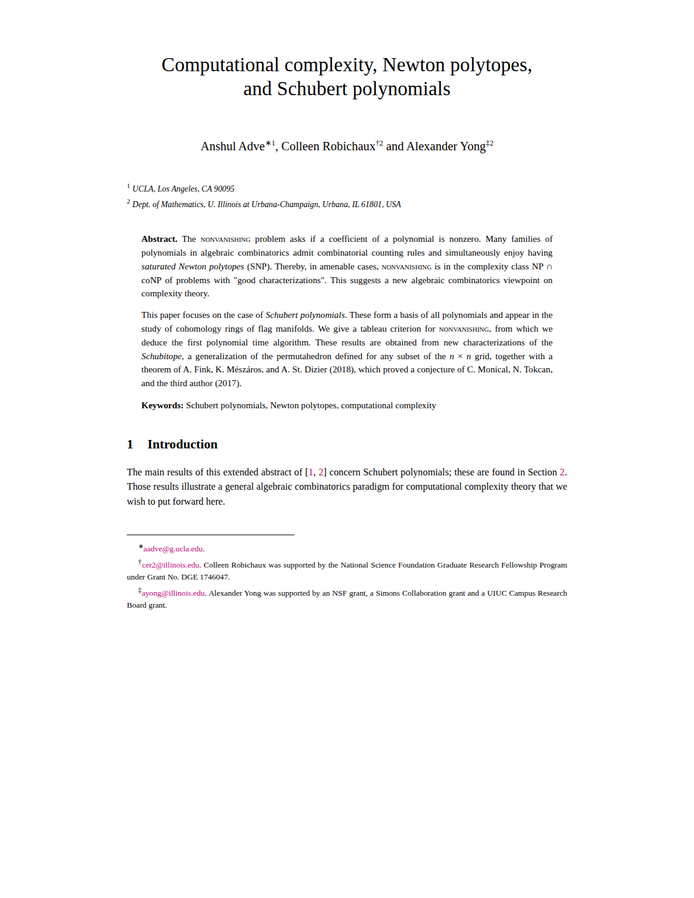Computational complexity, Newton polytopes,
and Schubert polynomials
Anshul Adve∗1, Colleen Robichaux†2 and Alexander Yong‡2
1UCLA, Los Angeles, CA 90095
2Dept. of Mathematics, U. Illinois at Urbana-Champaign, Urbana, IL 61801, USA
Abstract. The nonvanishing problem asks if a coefficient of a polynomial is nonzero. Many families of polynomials in algebraic combinatorics admit combinatorial counting rules and simultaneously enjoy having saturated Newton polytopes (SNP). Thereby, in amenable cases, nonvanishing is in the complexity class NP ∩ coNP of problems with "good characterizations". This suggests a new algebraic combinatorics viewpoint on complexity theory.
This paper focuses on the case of Schubert polynomials. These form a basis of all polynomials and appear in the study of cohomology rings of flag manifolds. We give a tableau criterion for nonvanishing, from which we deduce the first polynomial time algorithm. These results are obtained from new characterizations of the Schubitope, a generalization of the permutahedron defined for any subset of the n × n grid, together with a theorem of A. Fink, K. Mészáros, and A. St. Dizier (2018), which proved a conjecture of C. Monical, N. Tokcan, and the third author (2017).
Keywords: Schubert polynomials, Newton polytopes, computational complexity
1 Introduction
The main results of this extended abstract of [1, 2] concern Schubert polynomials; these are found in Section 2. Those results illustrate a general algebraic combinatorics paradigm for computational complexity theory that we wish to put forward here.
∗aadve@g.ucla.edu.
†cer2@illinois.edu. Colleen Robichaux was supported by the National Science Foundation Graduate Research Fellowship Program under Grant No. DGE 1746047.
‡ayong@illinois.edu. Alexander Yong was supported by an NSF grant, a Simons Collaboration grant and a UIUC Campus Research Board grant.